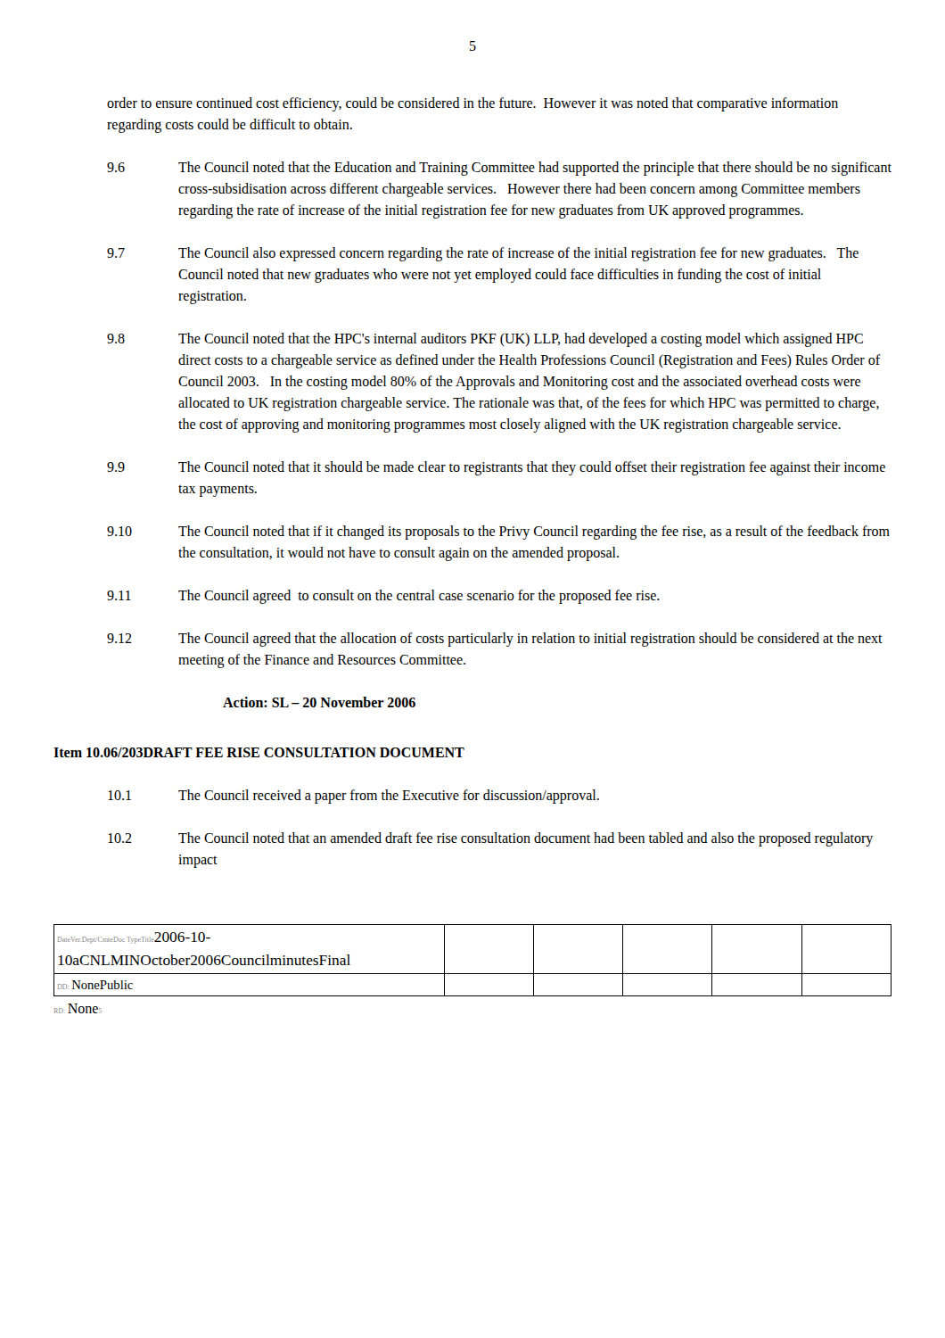5
order to ensure continued cost efficiency, could be considered in the future. However it was noted that comparative information regarding costs could be difficult to obtain.
9.6
The Council noted that the Education and Training Committee had supported the principle that there should be no significant cross-subsidisation across different chargeable services. However there had been concern among Committee members regarding the rate of increase of the initial registration fee for new graduates from UK approved programmes.
9.7
The Council also expressed concern regarding the rate of increase of the initial registration fee for new graduates. The Council noted that new graduates who were not yet employed could face difficulties in funding the cost of initial registration.
9.8
The Council noted that the HPC's internal auditors PKF (UK) LLP, had developed a costing model which assigned HPC direct costs to a chargeable service as defined under the Health Professions Council (Registration and Fees) Rules Order of Council 2003. In the costing model 80% of the Approvals and Monitoring cost and the associated overhead costs were allocated to UK registration chargeable service. The rationale was that, of the fees for which HPC was permitted to charge, the cost of approving and monitoring programmes most closely aligned with the UK registration chargeable service.
9.9
The Council noted that it should be made clear to registrants that they could offset their registration fee against their income tax payments.
9.10
The Council noted that if it changed its proposals to the Privy Council regarding the fee rise, as a result of the feedback from the consultation, it would not have to consult again on the amended proposal.
9.11
The Council agreed to consult on the central case scenario for the proposed fee rise.
9.12
The Council agreed that the allocation of costs particularly in relation to initial registration should be considered at the next meeting of the Finance and Resources Committee.
Action: SL – 20 November 2006
Item 10.06/203DRAFT FEE RISE CONSULTATION DOCUMENT
10.1
The Council received a paper from the Executive for discussion/approval.
10.2
The Council noted that an amended draft fee rise consultation document had been tabled and also the proposed regulatory impact
| Date Ver. Dept/Cmte Doc Type Title 2006-10-10aCNLMINOctober2006CouncilminutesFinal | | | | | |
| DD: NonePublic | | | | | |
RD: None 5